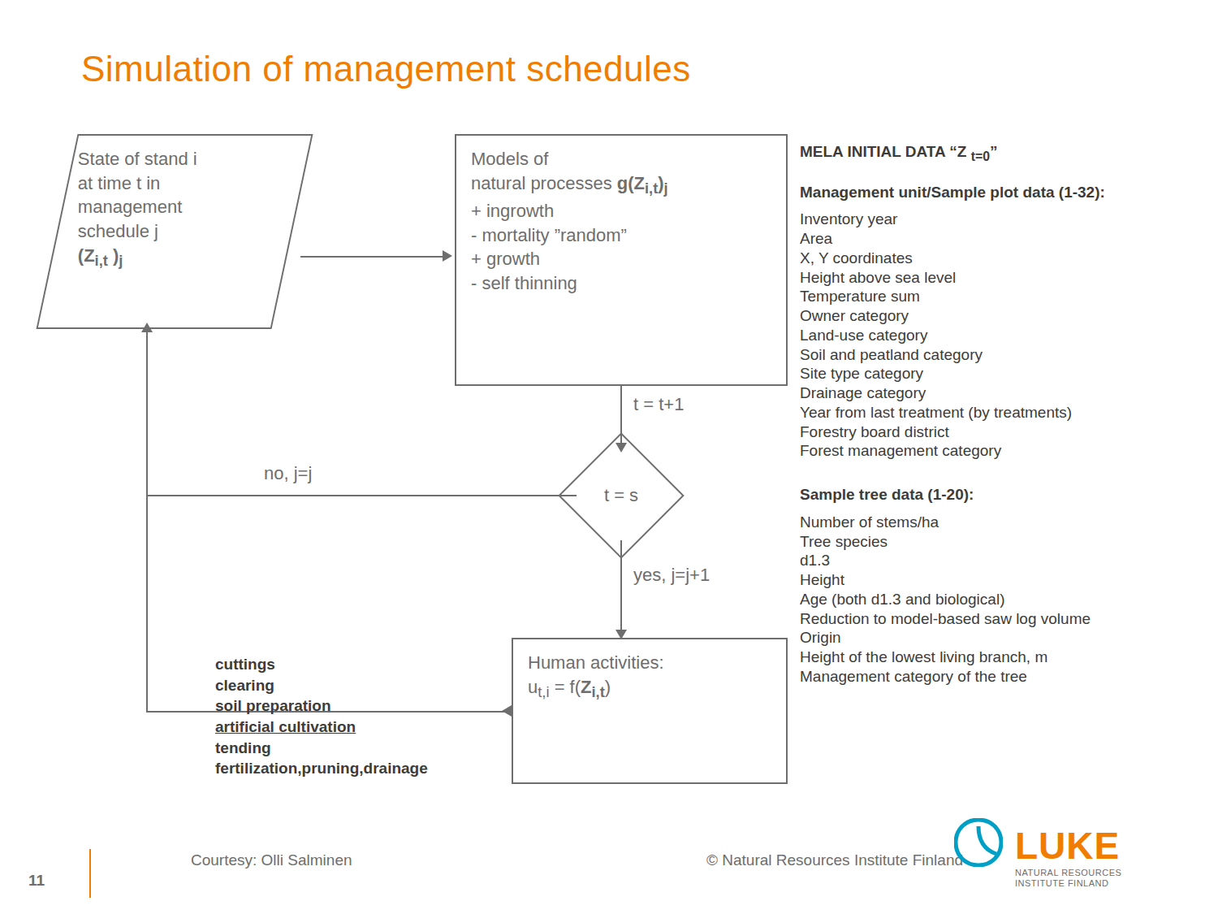Simulation of management schedules
State of stand i
at time t in
management
schedule j
(Zi,t )j
Models of
natural processes g(Zi,t)j
+ ingrowth
- mortality ”random”
+ growth
- self thinning
t = t+1
t = s
no, j=j
yes, j=j+1
Human activities:
ut,i = f(Zi,t)
cuttings
clearing
soil preparation
artificial cultivation
tending
fertilization,pruning,drainage
MELA INITIAL DATA “Z t=0”
Management unit/Sample plot data (1-32):
Inventory year
Area
X, Y coordinates
Height above sea level
Temperature sum
Owner category
Land-use category
Soil and peatland category
Site type category
Drainage category
Year from last treatment (by treatments)
Forestry board district
Forest management category
Sample tree data (1-20):
Number of stems/ha
Tree species
d1.3
Height
Age (both d1.3 and biological)
Reduction to model-based saw log volume
Origin
Height of the lowest living branch, m
Management category of the tree
Courtesy: Olli Salminen
11
© Natural Resources Institute Finland
LUKE
NATURAL RESOURCES
INSTITUTE FINLAND